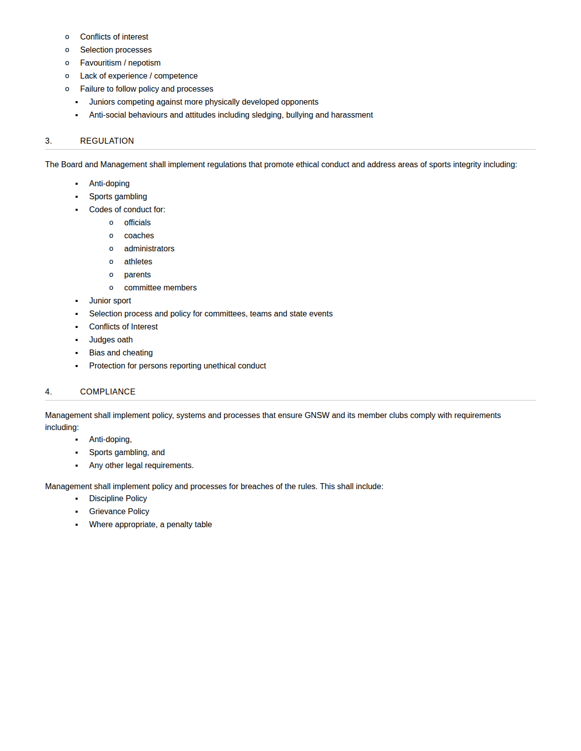Conflicts of interest
Selection processes
Favouritism / nepotism
Lack of experience / competence
Failure to follow policy and processes
Juniors competing against more physically developed opponents
Anti-social behaviours and attitudes including sledging, bullying and harassment
3. REGULATION
The Board and Management shall implement regulations that promote ethical conduct and address areas of sports integrity including:
Anti-doping
Sports gambling
Codes of conduct for:
officials
coaches
administrators
athletes
parents
committee members
Junior sport
Selection process and policy for committees, teams and state events
Conflicts of Interest
Judges oath
Bias and cheating
Protection for persons reporting unethical conduct
4. COMPLIANCE
Management shall implement policy, systems and processes that ensure GNSW and its member clubs comply with requirements including:
Anti-doping,
Sports gambling, and
Any other legal requirements.
Management shall implement policy and processes for breaches of the rules. This shall include:
Discipline Policy
Grievance Policy
Where appropriate, a penalty table